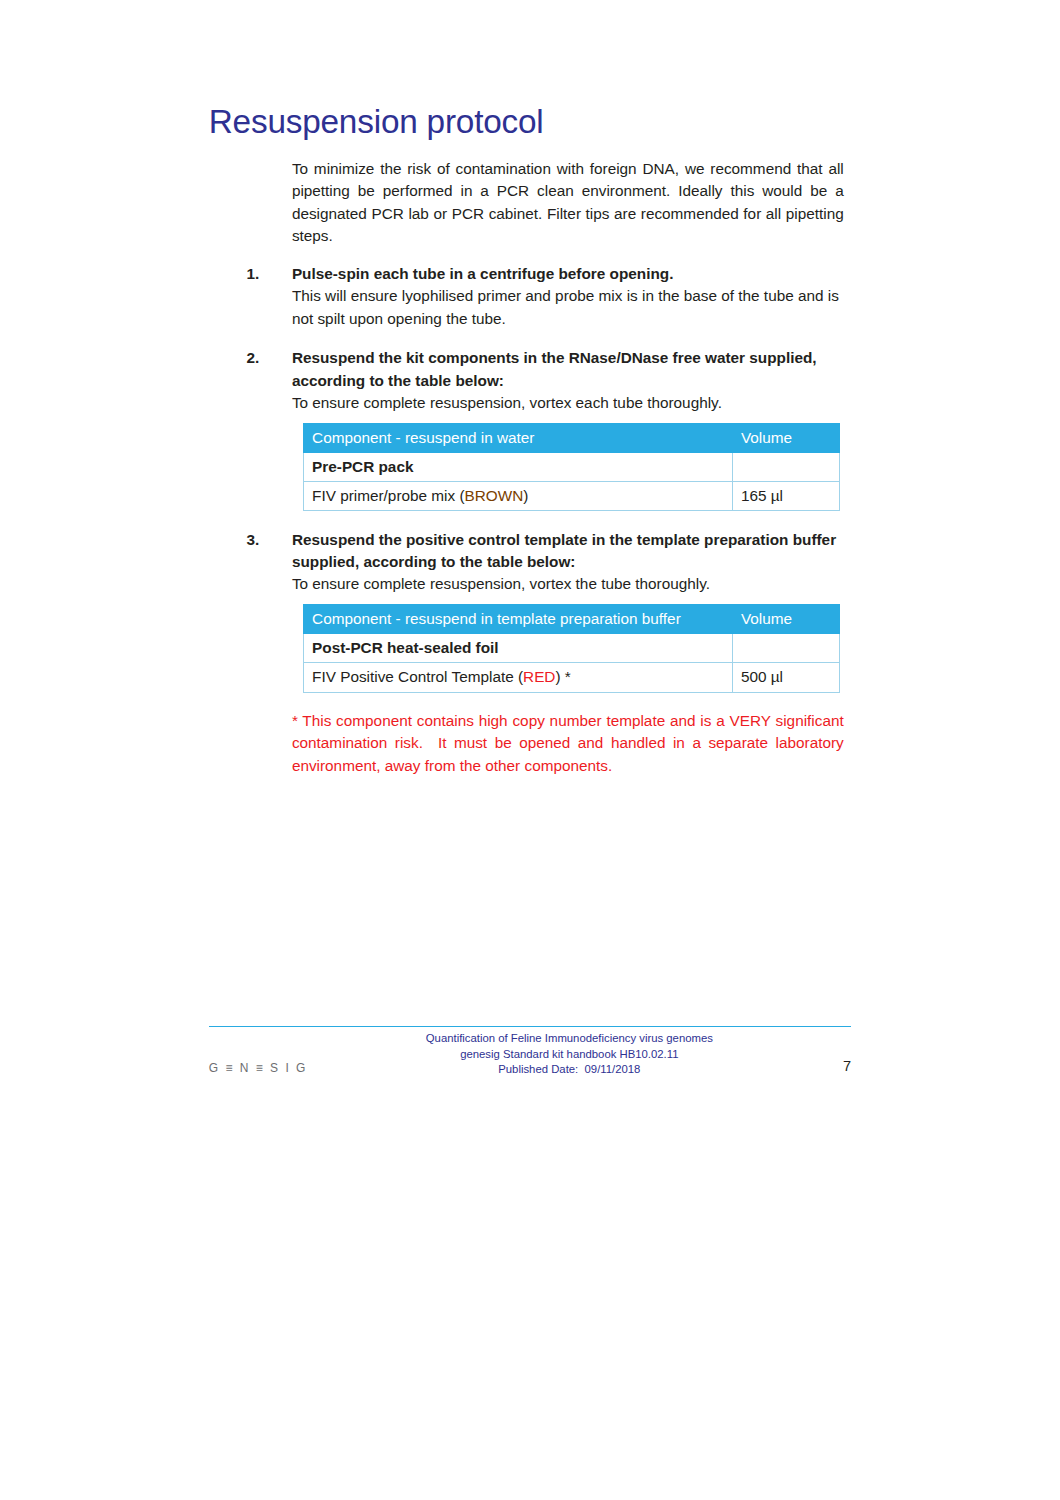Resuspension protocol
To minimize the risk of contamination with foreign DNA, we recommend that all pipetting be performed in a PCR clean environment. Ideally this would be a designated PCR lab or PCR cabinet. Filter tips are recommended for all pipetting steps.
Pulse-spin each tube in a centrifuge before opening.
This will ensure lyophilised primer and probe mix is in the base of the tube and is not spilt upon opening the tube.
Resuspend the kit components in the RNase/DNase free water supplied, according to the table below:
To ensure complete resuspension, vortex each tube thoroughly.
| Component - resuspend in water | Volume |
| --- | --- |
| Pre-PCR pack | |
| FIV primer/probe mix ( BROWN ) | 165 µl |
Resuspend the positive control template in the template preparation buffer supplied, according to the table below:
To ensure complete resuspension, vortex the tube thoroughly.
| Component - resuspend in template preparation buffer | Volume |
| --- | --- |
| Post-PCR heat-sealed foil | |
| FIV Positive Control Template ( RED ) * | 500 µl |
* This component contains high copy number template and is a VERY significant contamination risk. It must be opened and handled in a separate laboratory environment, away from the other components.
G ≡ N ≡ S I G
Quantification of Feline Immunodeficiency virus genomes
genesig Standard kit handbook HB10.02.11
Published Date: 09/11/2018
7